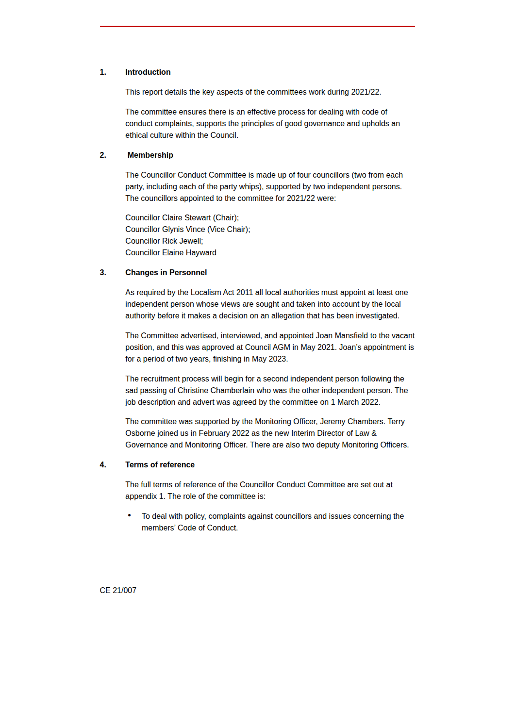1. Introduction
This report details the key aspects of the committees work during 2021/22.
The committee ensures there is an effective process for dealing with code of conduct complaints, supports the principles of good governance and upholds an ethical culture within the Council.
2. Membership
The Councillor Conduct Committee is made up of four councillors (two from each party, including each of the party whips), supported by two independent persons. The councillors appointed to the committee for 2021/22 were:
Councillor Claire Stewart (Chair);
Councillor Glynis Vince (Vice Chair);
Councillor Rick Jewell;
Councillor Elaine Hayward
3. Changes in Personnel
As required by the Localism Act 2011 all local authorities must appoint at least one independent person whose views are sought and taken into account by the local authority before it makes a decision on an allegation that has been investigated.
The Committee advertised, interviewed, and appointed Joan Mansfield to the vacant position, and this was approved at Council AGM in May 2021. Joan’s appointment is for a period of two years, finishing in May 2023.
The recruitment process will begin for a second independent person following the sad passing of Christine Chamberlain who was the other independent person. The job description and advert was agreed by the committee on 1 March 2022.
The committee was supported by the Monitoring Officer, Jeremy Chambers. Terry Osborne joined us in February 2022 as the new Interim Director of Law & Governance and Monitoring Officer. There are also two deputy Monitoring Officers.
4. Terms of reference
The full terms of reference of the Councillor Conduct Committee are set out at appendix 1. The role of the committee is:
To deal with policy, complaints against councillors and issues concerning the members’ Code of Conduct.
CE 21/007